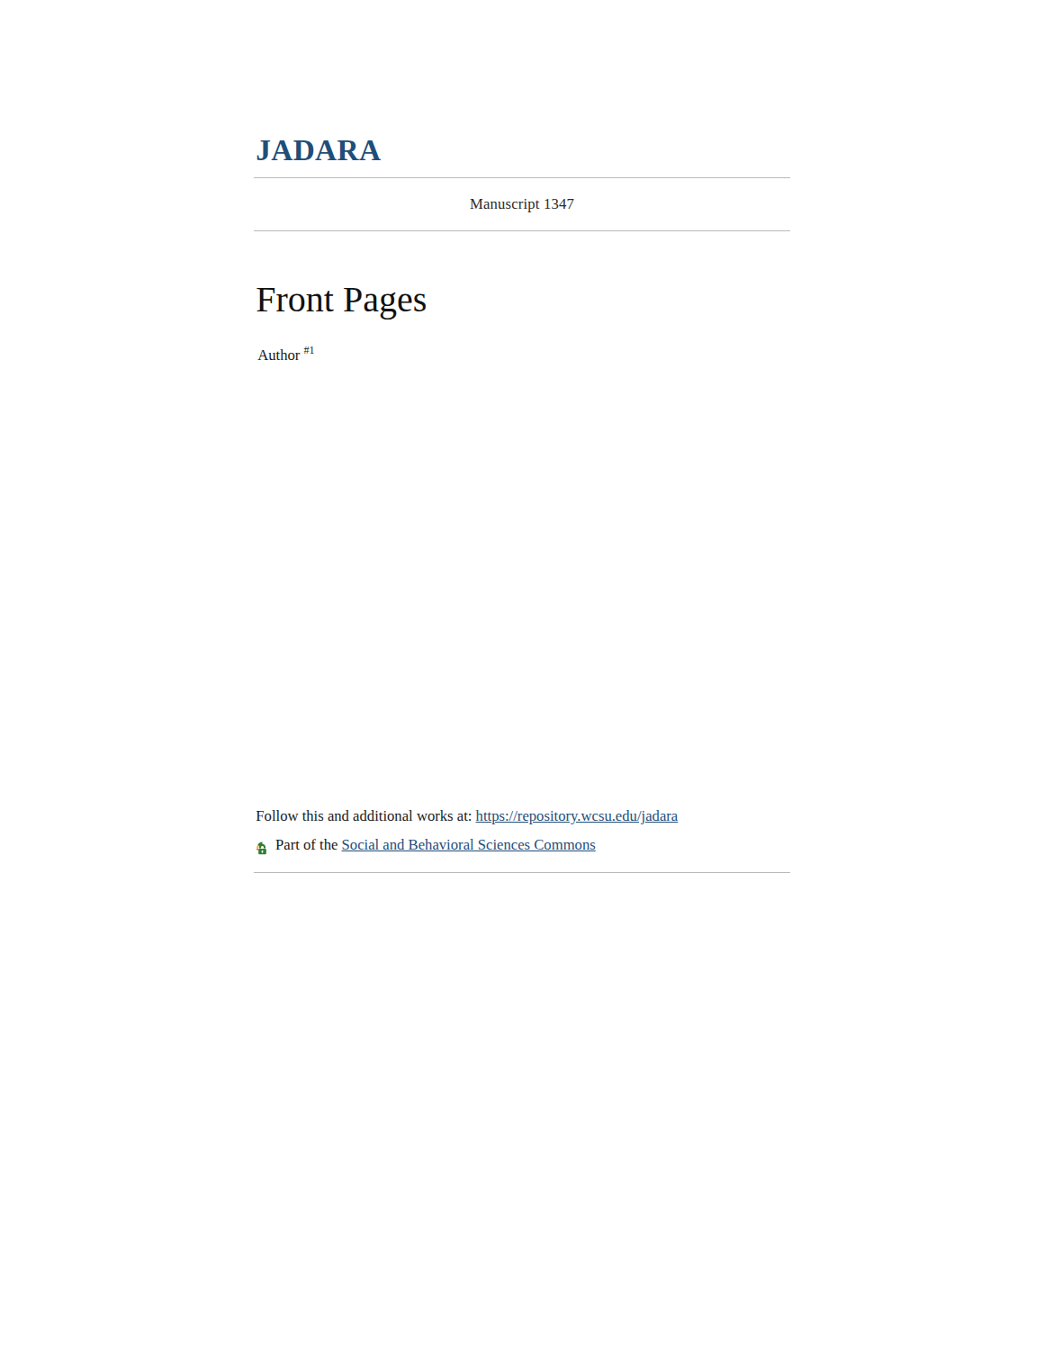JADARA
Manuscript 1347
Front Pages
Author #1
Follow this and additional works at: https://repository.wcsu.edu/jadara
Part of the Social and Behavioral Sciences Commons